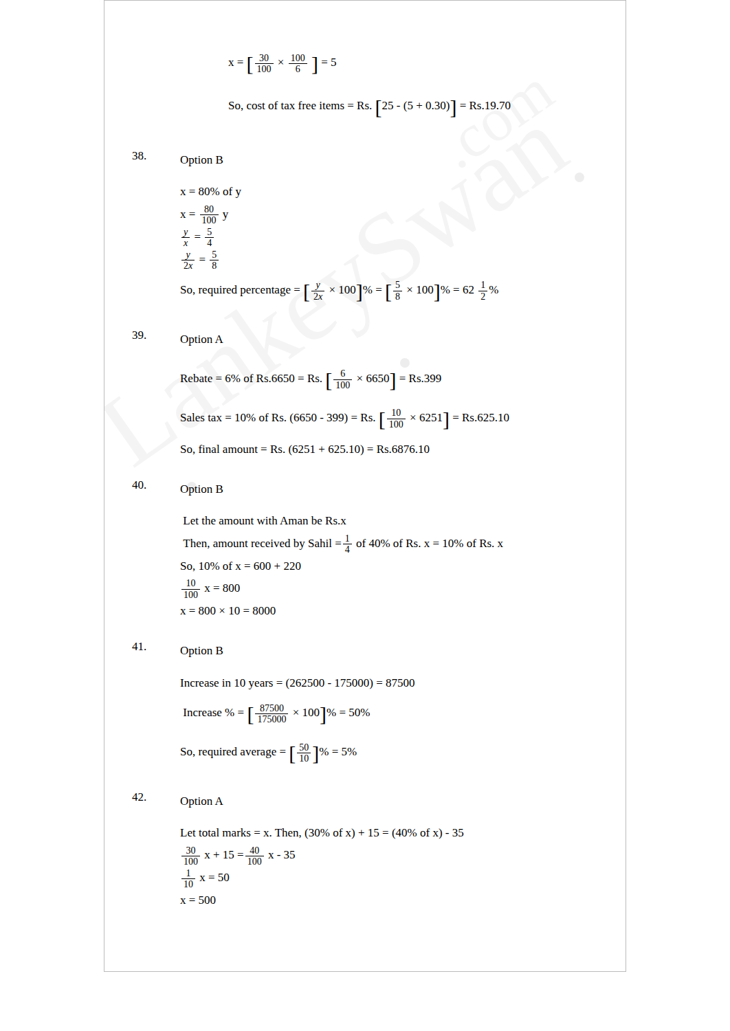LankeySwan
.com
x = [30100 × 1006 ] = 5
So, cost of tax free items = Rs. [25 - (5 + 0.30)] = Rs.19.70
38.
Option B
x = 80% of y
x = 80100 y
yx = 54
y 2x = 58
So, required percentage = [y 2x × 100]% = [58 × 100]% = 62 12%
39.
Option A
Rebate = 6% of Rs.6650 = Rs. [6100 × 6650] = Rs.399
Sales tax = 10% of Rs. (6650 - 399) = Rs. [10100 × 6251] = Rs.625.10
So, final amount = Rs. (6251 + 625.10) = Rs.6876.10
40.
Option B
Let the amount with Aman be Rs.x
Then, amount received by Sahil =14 of 40% of Rs. x = 10% of Rs. x
So, 10% of x = 600 + 220
10100 x = 800
x = 800 × 10 = 8000
41.
Option B
Increase in 10 years = (262500 - 175000) = 87500
Increase % = [87500175000 × 100]% = 50%
So, required average = [5010]% = 5%
42.
Option A
Let total marks = x. Then, (30% of x) + 15 = (40% of x) - 35
30100 x + 15 =40100 x - 35
110 x = 50
x = 500